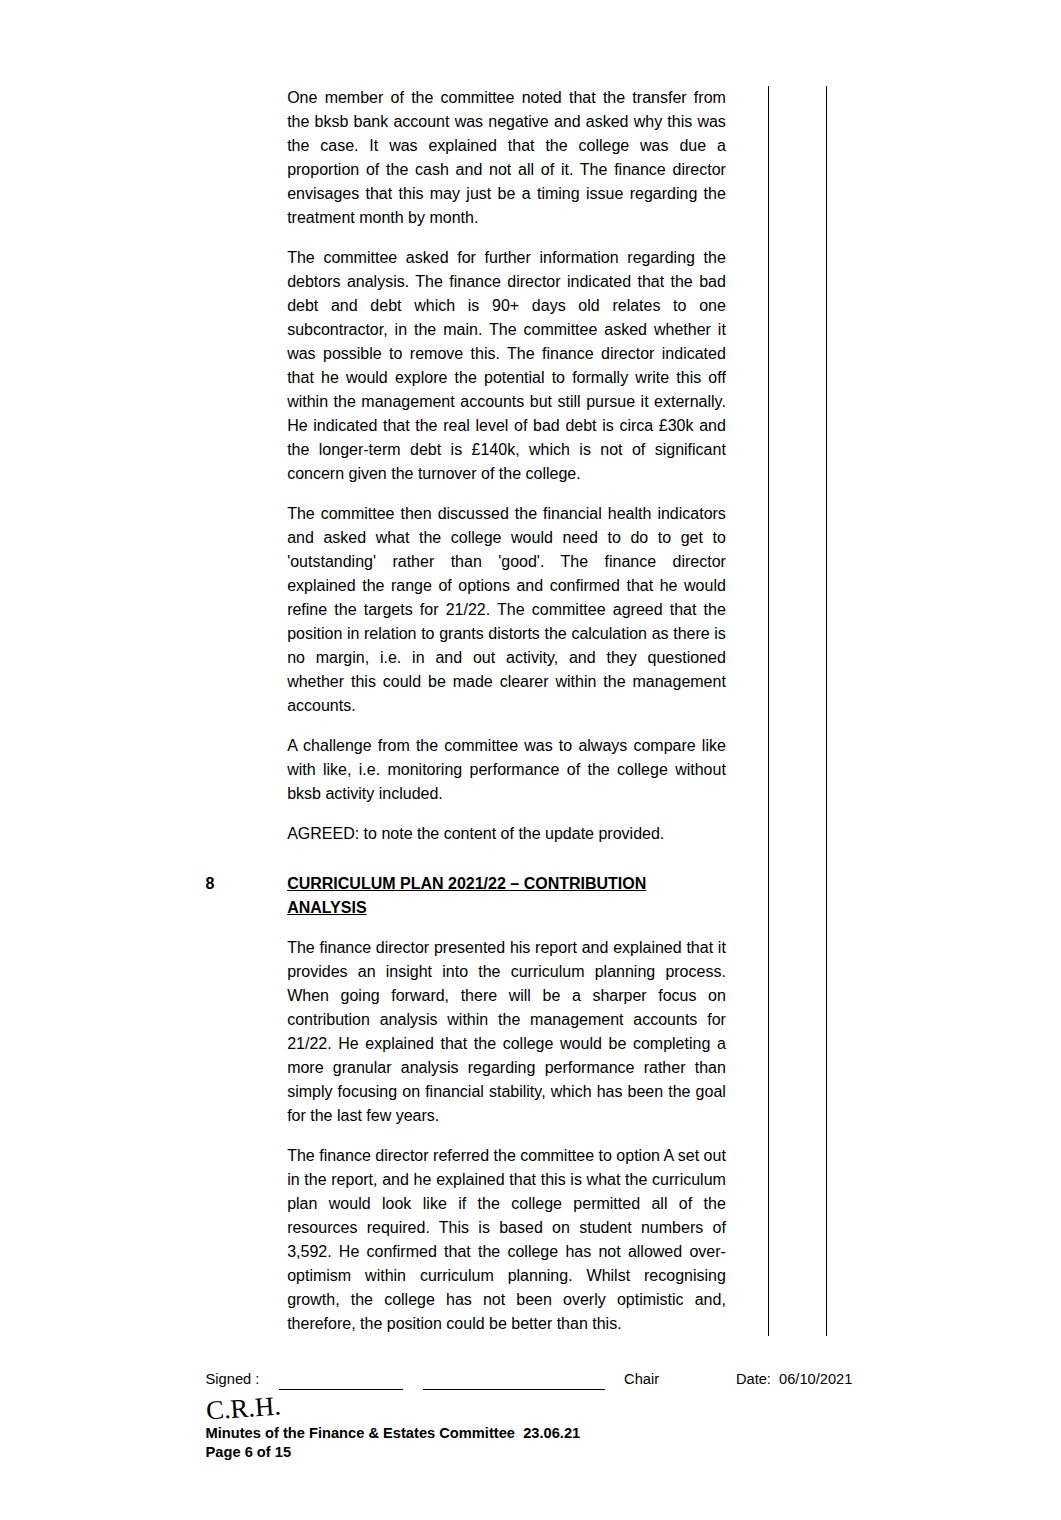One member of the committee noted that the transfer from the bksb bank account was negative and asked why this was the case. It was explained that the college was due a proportion of the cash and not all of it. The finance director envisages that this may just be a timing issue regarding the treatment month by month.
The committee asked for further information regarding the debtors analysis. The finance director indicated that the bad debt and debt which is 90+ days old relates to one subcontractor, in the main. The committee asked whether it was possible to remove this. The finance director indicated that he would explore the potential to formally write this off within the management accounts but still pursue it externally. He indicated that the real level of bad debt is circa £30k and the longer-term debt is £140k, which is not of significant concern given the turnover of the college.
The committee then discussed the financial health indicators and asked what the college would need to do to get to 'outstanding' rather than 'good'. The finance director explained the range of options and confirmed that he would refine the targets for 21/22. The committee agreed that the position in relation to grants distorts the calculation as there is no margin, i.e. in and out activity, and they questioned whether this could be made clearer within the management accounts.
A challenge from the committee was to always compare like with like, i.e. monitoring performance of the college without bksb activity included.
AGREED: to note the content of the update provided.
8
CURRICULUM PLAN 2021/22 – CONTRIBUTION ANALYSIS
The finance director presented his report and explained that it provides an insight into the curriculum planning process. When going forward, there will be a sharper focus on contribution analysis within the management accounts for 21/22. He explained that the college would be completing a more granular analysis regarding performance rather than simply focusing on financial stability, which has been the goal for the last few years.
The finance director referred the committee to option A set out in the report, and he explained that this is what the curriculum plan would look like if the college permitted all of the resources required. This is based on student numbers of 3,592. He confirmed that the college has not allowed over-optimism within curriculum planning. Whilst recognising growth, the college has not been overly optimistic and, therefore, the position could be better than this.
C.R.H.
Signed : Chair Date: 06/10/2021
Minutes of the Finance & Estates Committee 23.06.21
Page 6 of 15